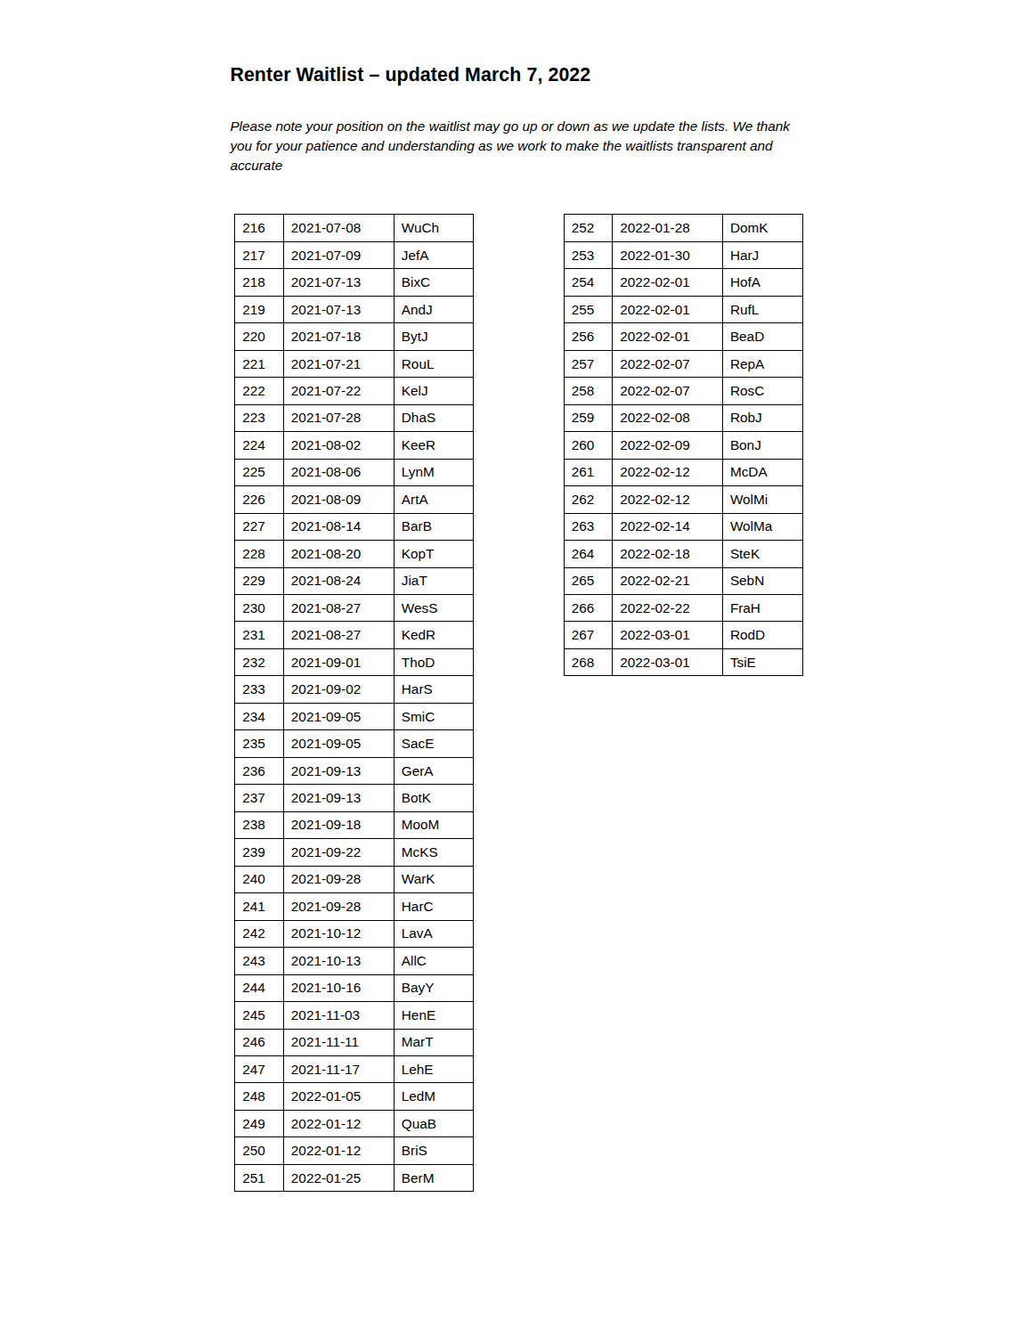Renter Waitlist – updated March 7, 2022
Please note your position on the waitlist may go up or down as we update the lists. We thank you for your patience and understanding as we work to make the waitlists transparent and accurate
| 216 | 2021-07-08 | WuCh |
| 217 | 2021-07-09 | JefA |
| 218 | 2021-07-13 | BixC |
| 219 | 2021-07-13 | AndJ |
| 220 | 2021-07-18 | BytJ |
| 221 | 2021-07-21 | RouL |
| 222 | 2021-07-22 | KelJ |
| 223 | 2021-07-28 | DhaS |
| 224 | 2021-08-02 | KeeR |
| 225 | 2021-08-06 | LynM |
| 226 | 2021-08-09 | ArtA |
| 227 | 2021-08-14 | BarB |
| 228 | 2021-08-20 | KopT |
| 229 | 2021-08-24 | JiaT |
| 230 | 2021-08-27 | WesS |
| 231 | 2021-08-27 | KedR |
| 232 | 2021-09-01 | ThoD |
| 233 | 2021-09-02 | HarS |
| 234 | 2021-09-05 | SmiC |
| 235 | 2021-09-05 | SacE |
| 236 | 2021-09-13 | GerA |
| 237 | 2021-09-13 | BotK |
| 238 | 2021-09-18 | MooM |
| 239 | 2021-09-22 | McKS |
| 240 | 2021-09-28 | WarK |
| 241 | 2021-09-28 | HarC |
| 242 | 2021-10-12 | LavA |
| 243 | 2021-10-13 | AllC |
| 244 | 2021-10-16 | BayY |
| 245 | 2021-11-03 | HenE |
| 246 | 2021-11-11 | MarT |
| 247 | 2021-11-17 | LehE |
| 248 | 2022-01-05 | LedM |
| 249 | 2022-01-12 | QuaB |
| 250 | 2022-01-12 | BriS |
| 251 | 2022-01-25 | BerM |
| 252 | 2022-01-28 | DomK |
| 253 | 2022-01-30 | HarJ |
| 254 | 2022-02-01 | HofA |
| 255 | 2022-02-01 | RufL |
| 256 | 2022-02-01 | BeaD |
| 257 | 2022-02-07 | RepA |
| 258 | 2022-02-07 | RosC |
| 259 | 2022-02-08 | RobJ |
| 260 | 2022-02-09 | BonJ |
| 261 | 2022-02-12 | McDA |
| 262 | 2022-02-12 | WolMi |
| 263 | 2022-02-14 | WolMa |
| 264 | 2022-02-18 | SteK |
| 265 | 2022-02-21 | SebN |
| 266 | 2022-02-22 | FraH |
| 267 | 2022-03-01 | RodD |
| 268 | 2022-03-01 | TsiE |